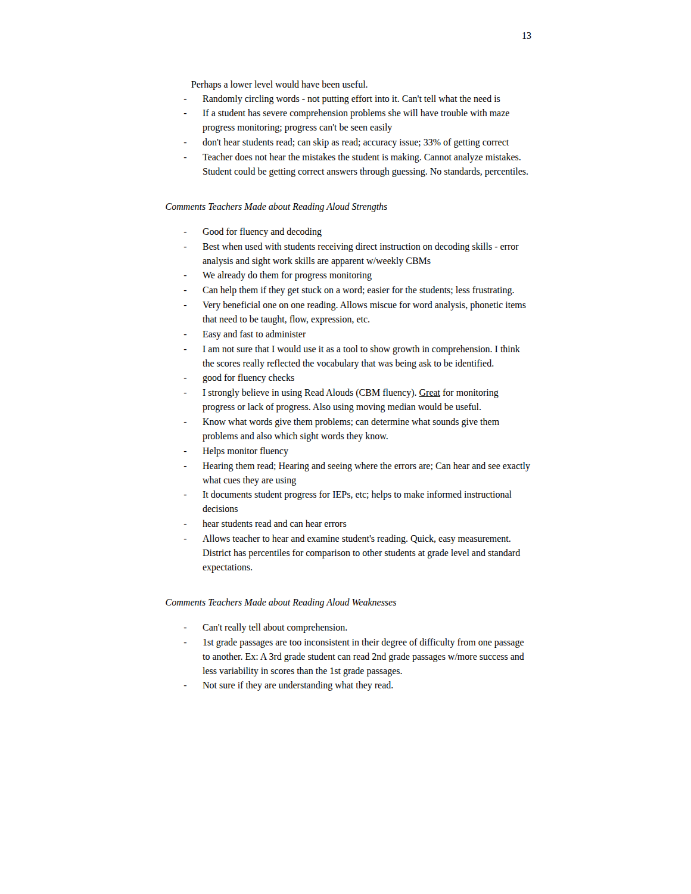13
Perhaps a lower level would have been useful.
Randomly circling words - not putting effort into it. Can't tell what the need is
If a student has severe comprehension problems she will have trouble with maze progress monitoring; progress can't be seen easily
don't hear students read; can skip as read; accuracy issue; 33% of getting correct
Teacher does not hear the mistakes the student is making. Cannot analyze mistakes. Student could be getting correct answers through guessing. No standards, percentiles.
Comments Teachers Made about Reading Aloud Strengths
Good for fluency and decoding
Best when used with students receiving direct instruction on decoding skills - error analysis and sight work skills are apparent w/weekly CBMs
We already do them for progress monitoring
Can help them if they get stuck on a word; easier for the students; less frustrating.
Very beneficial one on one reading. Allows miscue for word analysis, phonetic items that need to be taught, flow, expression, etc.
Easy and fast to administer
I am not sure that I would use it as a tool to show growth in comprehension. I think the scores really reflected the vocabulary that was being ask to be identified.
good for fluency checks
I strongly believe in using Read Alouds (CBM fluency). Great for monitoring progress or lack of progress. Also using moving median would be useful.
Know what words give them problems; can determine what sounds give them problems and also which sight words they know.
Helps monitor fluency
Hearing them read; Hearing and seeing where the errors are; Can hear and see exactly what cues they are using
It documents student progress for IEPs, etc; helps to make informed instructional decisions
hear students read and can hear errors
Allows teacher to hear and examine student's reading. Quick, easy measurement. District has percentiles for comparison to other students at grade level and standard expectations.
Comments Teachers Made about Reading Aloud Weaknesses
Can't really tell about comprehension.
1st grade passages are too inconsistent in their degree of difficulty from one passage to another. Ex: A 3rd grade student can read 2nd grade passages w/more success and less variability in scores than the 1st grade passages.
Not sure if they are understanding what they read.